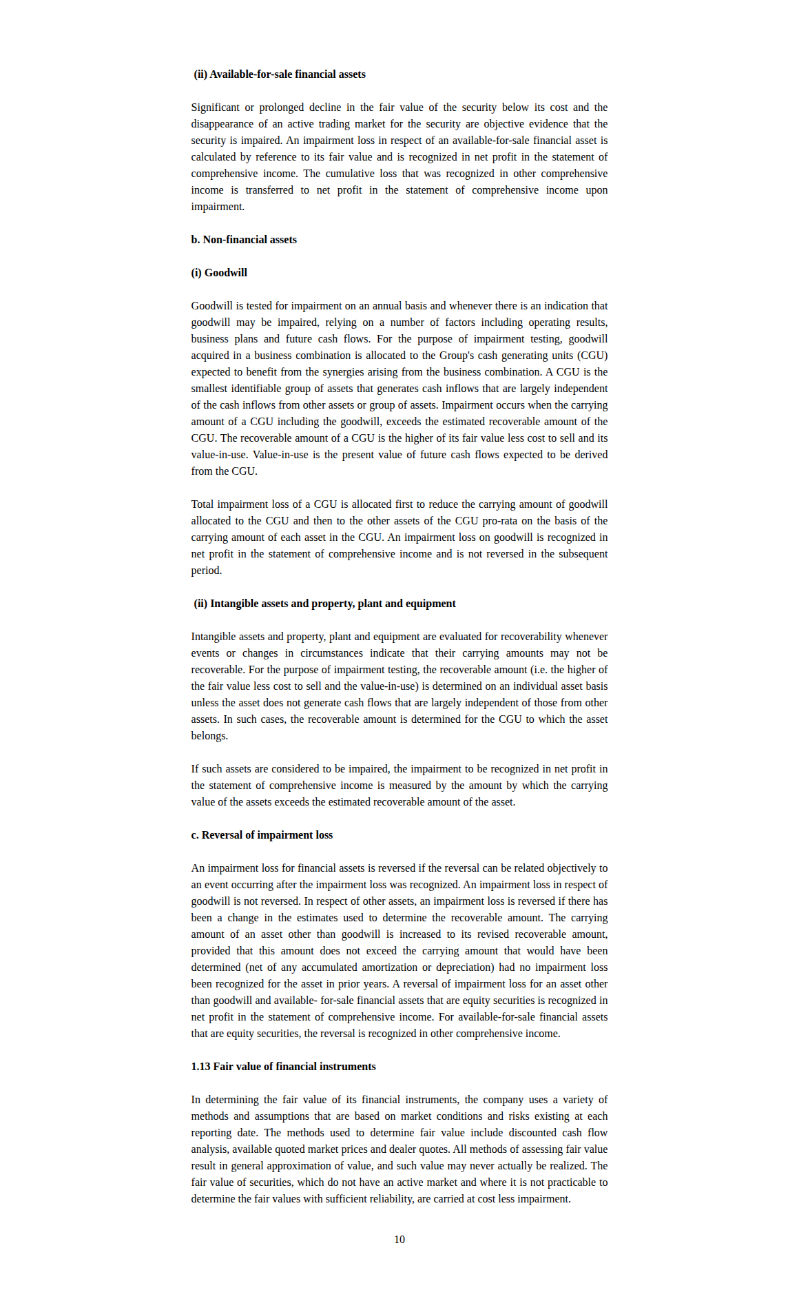(ii) Available-for-sale financial assets
Significant or prolonged decline in the fair value of the security below its cost and the disappearance of an active trading market for the security are objective evidence that the security is impaired. An impairment loss in respect of an available-for-sale financial asset is calculated by reference to its fair value and is recognized in net profit in the statement of comprehensive income. The cumulative loss that was recognized in other comprehensive income is transferred to net profit in the statement of comprehensive income upon impairment.
b. Non-financial assets
(i) Goodwill
Goodwill is tested for impairment on an annual basis and whenever there is an indication that goodwill may be impaired, relying on a number of factors including operating results, business plans and future cash flows. For the purpose of impairment testing, goodwill acquired in a business combination is allocated to the Group's cash generating units (CGU) expected to benefit from the synergies arising from the business combination. A CGU is the smallest identifiable group of assets that generates cash inflows that are largely independent of the cash inflows from other assets or group of assets. Impairment occurs when the carrying amount of a CGU including the goodwill, exceeds the estimated recoverable amount of the CGU. The recoverable amount of a CGU is the higher of its fair value less cost to sell and its value-in-use. Value-in-use is the present value of future cash flows expected to be derived from the CGU.
Total impairment loss of a CGU is allocated first to reduce the carrying amount of goodwill allocated to the CGU and then to the other assets of the CGU pro-rata on the basis of the carrying amount of each asset in the CGU. An impairment loss on goodwill is recognized in net profit in the statement of comprehensive income and is not reversed in the subsequent period.
(ii) Intangible assets and property, plant and equipment
Intangible assets and property, plant and equipment are evaluated for recoverability whenever events or changes in circumstances indicate that their carrying amounts may not be recoverable. For the purpose of impairment testing, the recoverable amount (i.e. the higher of the fair value less cost to sell and the value-in-use) is determined on an individual asset basis unless the asset does not generate cash flows that are largely independent of those from other assets. In such cases, the recoverable amount is determined for the CGU to which the asset belongs.
If such assets are considered to be impaired, the impairment to be recognized in net profit in the statement of comprehensive income is measured by the amount by which the carrying value of the assets exceeds the estimated recoverable amount of the asset.
c. Reversal of impairment loss
An impairment loss for financial assets is reversed if the reversal can be related objectively to an event occurring after the impairment loss was recognized. An impairment loss in respect of goodwill is not reversed. In respect of other assets, an impairment loss is reversed if there has been a change in the estimates used to determine the recoverable amount. The carrying amount of an asset other than goodwill is increased to its revised recoverable amount, provided that this amount does not exceed the carrying amount that would have been determined (net of any accumulated amortization or depreciation) had no impairment loss been recognized for the asset in prior years. A reversal of impairment loss for an asset other than goodwill and available- for-sale financial assets that are equity securities is recognized in net profit in the statement of comprehensive income. For available-for-sale financial assets that are equity securities, the reversal is recognized in other comprehensive income.
1.13 Fair value of financial instruments
In determining the fair value of its financial instruments, the company uses a variety of methods and assumptions that are based on market conditions and risks existing at each reporting date. The methods used to determine fair value include discounted cash flow analysis, available quoted market prices and dealer quotes. All methods of assessing fair value result in general approximation of value, and such value may never actually be realized. The fair value of securities, which do not have an active market and where it is not practicable to determine the fair values with sufficient reliability, are carried at cost less impairment.
10